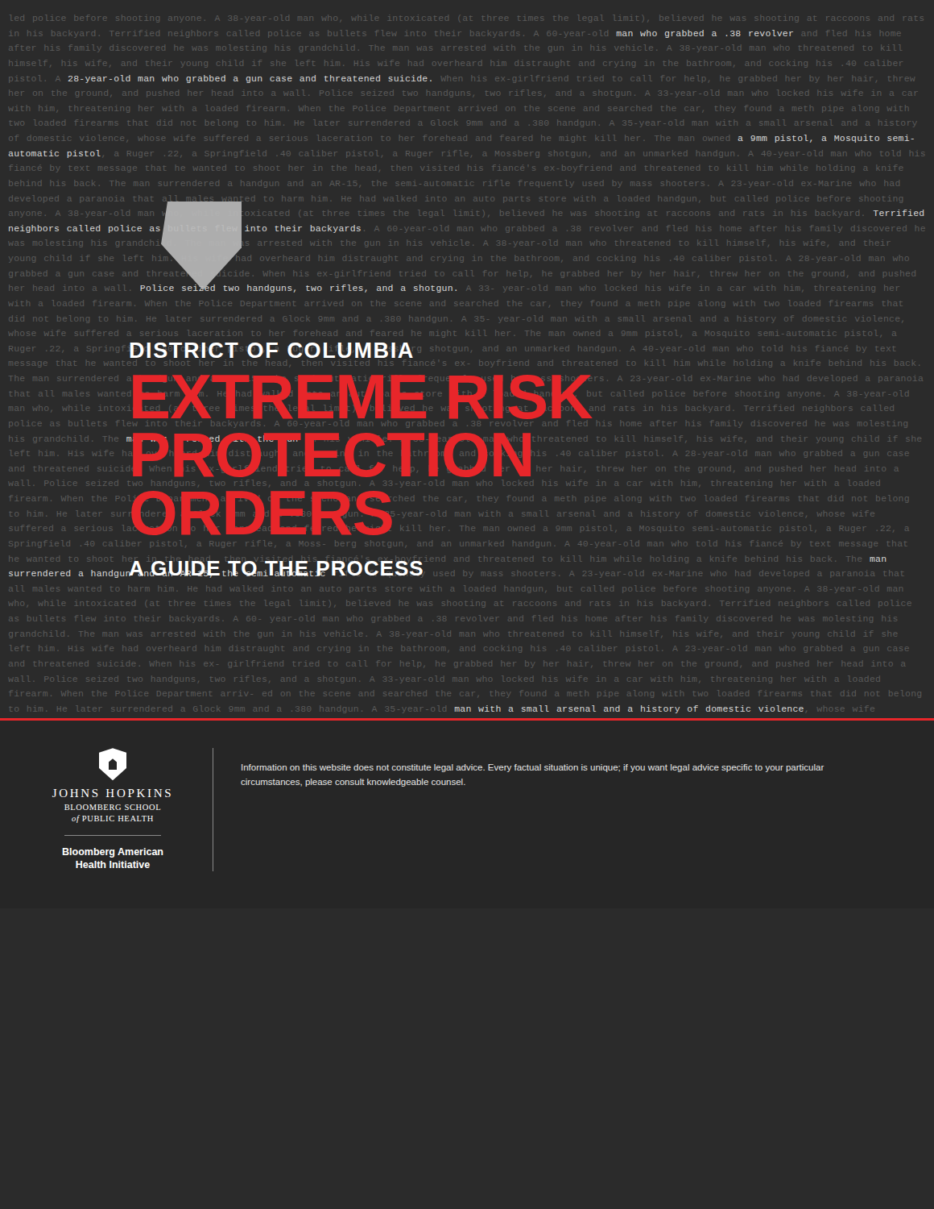led police before shooting anyone. A 38-year-old man who, while intoxicated (at three times the legal limit), believed he was shooting at raccoons and rats in his backyard. Terrified neighbors called police as bullets flew into their backyards. A 60-year-old man who grabbed a .38 revolver and fled his home after his family discovered he was molesting his grandchild. The man was arrested with the gun in his vehicle. A 38-year-old man who threatened to kill himself, his wife, and their young child if she left him. His wife had overheard him distraught and crying in the bathroom, and cocking his .40 caliber pistol. A 28-year-old man who grabbed a gun case and threatened suicide. When his ex-girlfriend tried to call for help, he grabbed her by her hair, threw her on the ground, and pushed her head into a wall. Police seized two handguns, two rifles, and a shotgun. A 33-year-old man who locked his wife in a car with him, threatening her with a loaded firearm. When the Police Department arrived on the scene and searched the car, they found a meth pipe along with two loaded firearms that did not belong to him. He later surrendered a Glock 9mm and a .380 handgun. A 35-year-old man with a small arsenal and a history of domestic violence, whose wife suffered a serious laceration to her forehead and feared he might kill her. The man owned a 9mm pistol, a Mosquito semi-automatic pistol, a Ruger .22, a Springfield .40 caliber pistol, a Ruger rifle, a Mossberg shotgun, and an unmarked handgun. A 40-year-old man who told his fiancé by text message that he wanted to shoot her in the head, then visited his fiancé's ex-boyfriend and threatened to kill him while holding a knife behind his back. The man surrendered a handgun and an AR-15, the semi-automatic rifle frequently used by mass shooters. A 23-year-old ex-Marine who had developed a paranoia that all males wanted to harm him. He had walked into an auto parts store with a loaded handgun, but called police before shooting anyone. A 38-year-old man who, while intoxicated (at three times the legal limit), believed he was shooting at raccoons and rats in his backyard. Terrified neighbors called police as bullets flew into their backyards. A 60-year-old man who grabbed a .38 revolver and fled his home after his family discovered he was molesting his grandchild. The man was arrested with the gun in his vehicle. A 38-year-old man who threatened to kill himself, his wife, and their young child if she left him. His wife had overheard him distraught and crying in the bathroom, and cocking his .40 caliber pistol. A 28-year-old man who grabbed a gun case and threatened suicide. When his ex-girlfriend tried to call for help, he grabbed her by her hair, threw her on the ground, and pushed her head into a wall. Police seized two handguns, two rifles, and a shotgun. A 33- year-old man who locked his wife in a car with him, threatening her with a loaded firearm. When the Police Department arrived on the scene and searched the car, they found a meth pipe along with two loaded firearms that did not belong to him. He later surrendered a Glock 9mm and a .380 handgun. A 35- year-old man with a small arsenal and a history of domestic violence, whose wife suffered a serious laceration to her forehead and feared he might kill her. The man owned a 9mm pistol, a Mosquito semi-automatic pistol, a Ruger .22, a Springfield .40 caliber pistol, a Ruger rifle, a Mossberg shotgun, and an unmarked handgun. A 40-year-old man who told his fiancé by text message that he wanted to shoot her in the head, then visited his fiancé's ex- boyfriend and threatened to kill him while holding a knife behind his back. The man surrendered a handgun and an AR-15, the semi-automatic rifle frequently used by mass shooters. A 23-year-old ex-Marine who had developed a paranoia that all males wanted to harm him. He had walked into an auto parts store with a loaded handgun, but called police before shooting anyone. A 38-year-old man who, while intoxicated (at three times the legal limit), believed he was shooting at raccoons and rats in his backyard. Terrified neighbors called police as bullets flew into their backyards. A 60-year-old man who grabbed a .38 revolver and fled his home after his family discovered he was molesting his grandchild. The man was arrested with the gun in his vehicle. A 38-year-old man who threatened to kill himself, his wife, and their young child if she left him. His wife had overheard him distraught and crying in the bathroom, and cocking his .40 caliber pistol. A 28-year-old man who grabbed a gun case and threatened suicide. When his ex-girlfriend tried to call for help, he grabbed her by her hair, threw her on the ground, and pushed her head into a wall. Police seized two handguns, two rifles, and a shotgun. A 33-year-old man who locked his wife in a car with him, threatening her with a loaded firearm. When the Police Department arrived on the scene and searched the car, they found a meth pipe along with two loaded firearms that did not belong to him. He later surrendered a Glock 9mm and a .380 handgun. A 35-year-old man with a small arsenal and a history of domestic violence, whose wife suffered a serious laceration to her forehead and feared he might kill her. The man owned a 9mm pistol, a Mosquito semi-automatic pistol, a Ruger .22, a Springfield .40 caliber pistol, a Ruger rifle, a Moss- berg shotgun, and an unmarked handgun. A 40-year-old man who told his fiancé by text message that he wanted to shoot her in the head, then visited his fiancé's ex-boyfriend and threatened to kill him while holding a knife behind his back. The man surrendered a handgun and an AR-15, the semi-automatic rifle frequently used by mass shooters. A 23-year-old ex-Marine who had developed a paranoia that all males wanted to harm him. He had walked into an auto parts store with a loaded handgun, but called police before shooting anyone. A 38-year-old man who, while intoxicated (at three times the legal limit), believed he was shooting at raccoons and rats in his backyard. Terrified neighbors called police as bullets flew into their backyards. A 60- year-old man who grabbed a .38 revolver and fled his home after his family discovered he was molesting his grandchild. The man was arrested with the gun in his vehicle. A 38-year-old man who threatened to kill himself, his wife, and their young child if she left him. His wife had overheard him distraught and crying in the bathroom, and cocking his .40 caliber pistol. A 23-year-old man who grabbed a gun case and threatened suicide. When his ex- girlfriend tried to call for help, he grabbed her by her hair, threw her on the ground, and pushed her head into a wall. Police seized two handguns, two rifles, and a shotgun. A 33-year-old man who locked his wife in a car with him, threatening her with a loaded firearm. When the Police Department arriv- ed on the scene and searched the car, they found a meth pipe along with two loaded firearms that did not belong to him. He later surrendered a Glock 9mm and a .380 handgun. A 35-year-old man with a small arsenal and a history of domestic violence, whose wife suffered a serious laceration to her fore- head and feared he might kill her. The man owned a 9mm pistol, a Mosquito semi-automatic pistol, a Ruger .22, a Springfield .40 caliber pistol, a Ruger rifle, a Mossberg shotgun, and an unmarked handgun. A 40-year-old man who told his fiancé by text message that he wanted to shoot her in the head, then visited his fiancé's ex-boyfriend and threatened to kill him while holding a knife behind his back. The man surrendered a handgun and an AR-15, the semi- automatic rifle frequently used by mass shooters. A 23-year-old ex-Marine who had developed a paranoia that all males wanted to harm him. He had walked into an auto parts store with a loaded handgun, but called police before shooting anyone. A 38-year-old man who, while intoxicated (at three times the legal limit), believed he was shooting at raccoons and rats in his backyard. Terrified neighbors called police as bullets flew into their back- yards. A 60-year-old man who grabbed a .38 revolver and fled his home after his family discovered he was molesting his grandchild. The man was arrest- ed with the gun in his vehicle. A 38-year-old man who threatened to kill himself, his wife, and their young child if she left him. His wife had over- heard him distraught and crying in the bathroom, and cocking his .40 caliber pistol. A 28-year-old man who grabbed a gun case and threatened suicide. When his ex-girlfriend tried to call for help, he grabbed her by her hair, threw her on the ground, and pushed her head into a wall. Police seized two handguns, two rifles, and a shotgun. A 33-year-old man who locked his wife in a car with him, threatening her with a loaded firearm. When the Police Department arrived on the scene and searched the car, they found a meth pipe along with two loaded firearms that did not belong to him. He later surrendered a Glock 9mm and a .380 handgun. A 35-year-old man with a small arsenal and a history of domestic violence, whose wife suffered a serious laceration to her forehead and feared he might kill her. The man owned a 9mm pistol, a Mosquito semi-automatic pistol, a Ruger .22, a Springfield .40 caliber pistol, a Ruger rifle, a Mossberg shotgun, and an unmarked handgun. A 40-year-old man who told his fiancé by text message that he wanted to shoot her in the head, then visited his fiancé's ex-boyfriend and threatened to kill him while holding a knife behind his back. The man surrendered a handgun and an AR-15, the semi-automatic rifle frequently used by mass shooters. A 23-year-old ex-Marine who had developed a paranoia that all males wanted to harm him. He had walked into an auto parts store with a loaded handgun, but called police before shooting anyone. A 38-year-old man who, while intoxicated (at three times the legal limit), believed he was shooting at raccoons and rats in his backyard. Terrified neighbors called police as bullets flew into
DISTRICT OF COLUMBIA
EXTREME RISK PROTECTION ORDERS
A Guide to the Process
JOHNS HOPKINS
BLOOMBERG SCHOOL
of PUBLIC HEALTH
Bloomberg American
Health Initiative
Information on this website does not constitute legal advice. Every factual situation is unique; if you want legal advice specific to your particular circumstances, please consult knowledgeable counsel.